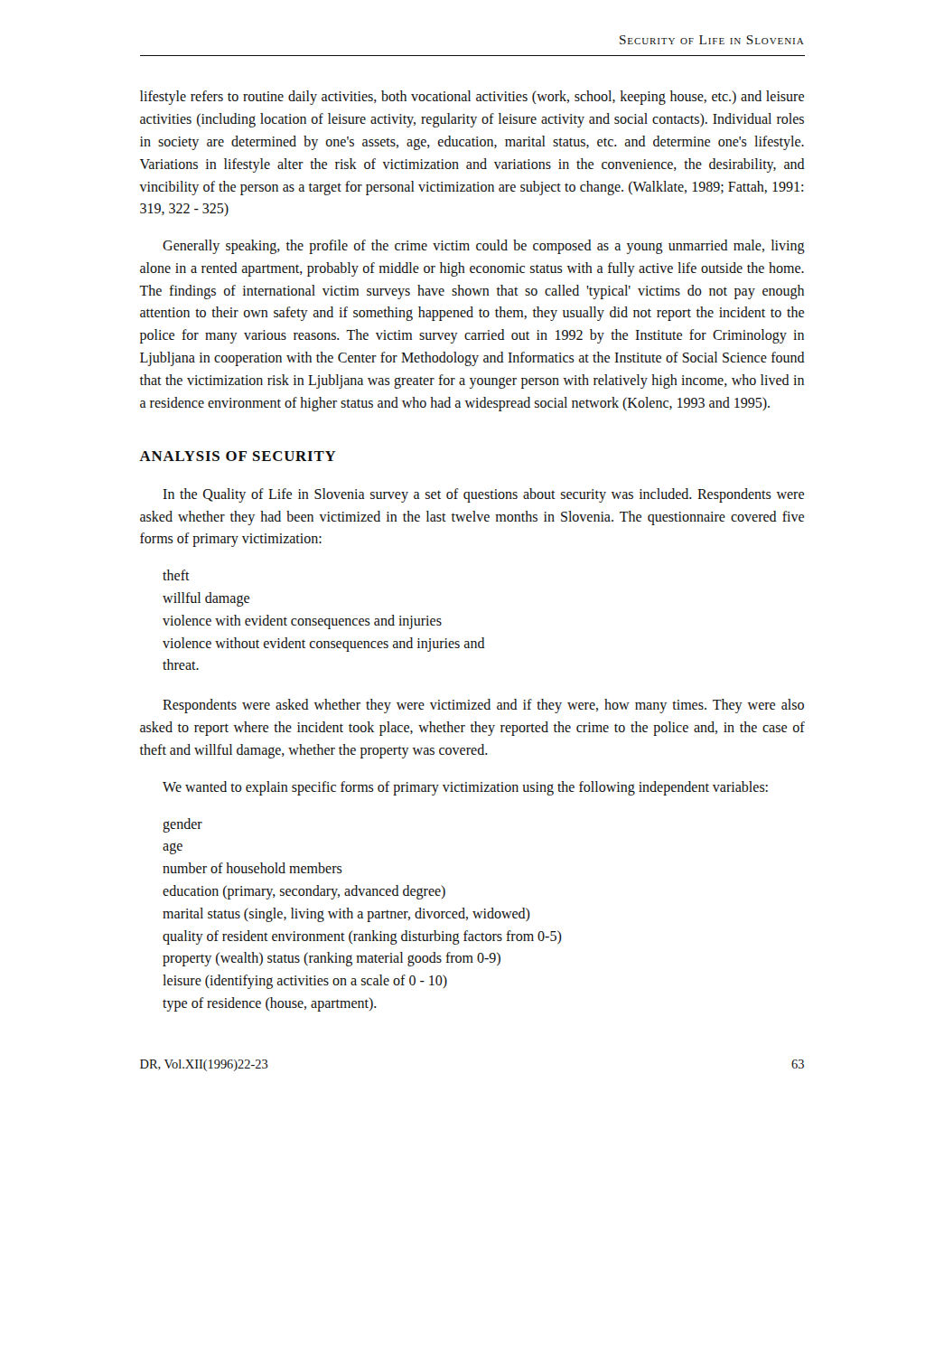Security of Life in Slovenia
lifestyle refers to routine daily activities, both vocational activities (work, school, keeping house, etc.) and leisure activities (including location of leisure activity, regularity of leisure activity and social contacts). Individual roles in society are determined by one's assets, age, education, marital status, etc. and determine one's lifestyle. Variations in lifestyle alter the risk of victimization and variations in the convenience, the desirability, and vincibility of the person as a target for personal victimization are subject to change. (Walklate, 1989; Fattah, 1991: 319, 322 - 325)
Generally speaking, the profile of the crime victim could be composed as a young unmarried male, living alone in a rented apartment, probably of middle or high economic status with a fully active life outside the home. The findings of international victim surveys have shown that so called 'typical' victims do not pay enough attention to their own safety and if something happened to them, they usually did not report the incident to the police for many various reasons. The victim survey carried out in 1992 by the Institute for Criminology in Ljubljana in cooperation with the Center for Methodology and Informatics at the Institute of Social Science found that the victimization risk in Ljubljana was greater for a younger person with relatively high income, who lived in a residence environment of higher status and who had a widespread social network (Kolenc, 1993 and 1995).
ANALYSIS OF SECURITY
In the Quality of Life in Slovenia survey a set of questions about security was included. Respondents were asked whether they had been victimized in the last twelve months in Slovenia. The questionnaire covered five forms of primary victimization:
theft
willful damage
violence with evident consequences and injuries
violence without evident consequences and injuries and
threat.
Respondents were asked whether they were victimized and if they were, how many times. They were also asked to report where the incident took place, whether they reported the crime to the police and, in the case of theft and willful damage, whether the property was covered.
We wanted to explain specific forms of primary victimization using the following independent variables:
gender
age
number of household members
education (primary, secondary, advanced degree)
marital status (single, living with a partner, divorced, widowed)
quality of resident environment (ranking disturbing factors from 0-5)
property (wealth) status (ranking material goods from 0-9)
leisure (identifying activities on a scale of 0 - 10)
type of residence (house, apartment).
DR, Vol.XII(1996)22-23 63